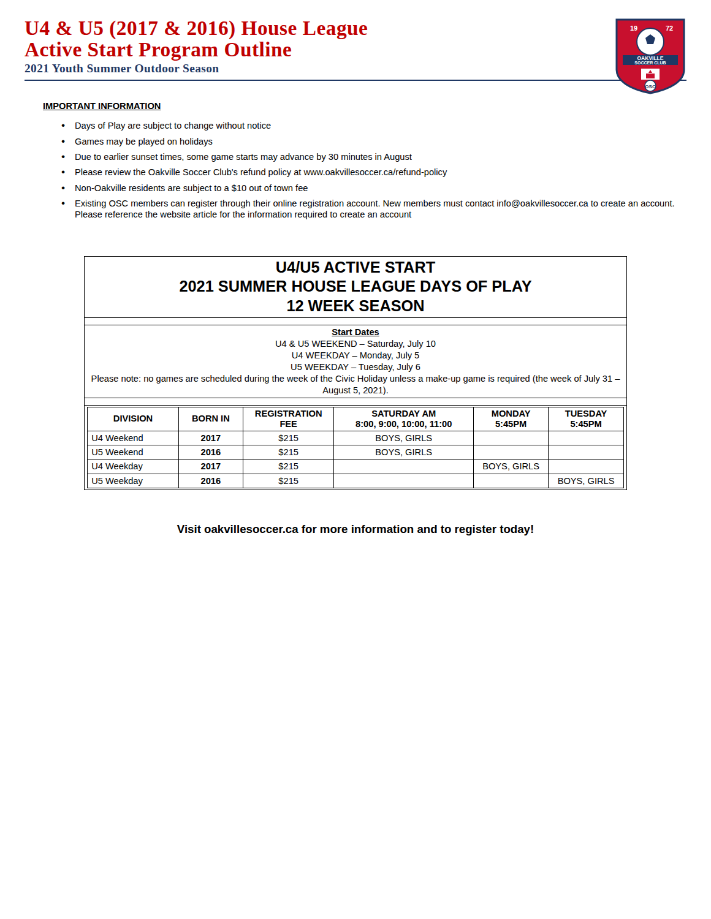U4 & U5 (2017 & 2016) House League
Active Start Program Outline
2021 Youth Summer Outdoor Season
19 72 OAKVILLE SOCCER CLUB OSC
IMPORTANT INFORMATION
Days of Play are subject to change without notice
Games may be played on holidays
Due to earlier sunset times, some game starts may advance by 30 minutes in August
Please review the Oakville Soccer Club's refund policy at www.oakvillesoccer.ca/refund-policy
Non-Oakville residents are subject to a $10 out of town fee
Existing OSC members can register through their online registration account. New members must contact info@oakvillesoccer.ca to create an account. Please reference the website article for the information required to create an account
| U4/U5 ACTIVE START 2021 SUMMER HOUSE LEAGUE DAYS OF PLAY 12 WEEK SEASON |
| Start Dates U4 & U5 WEEKEND – Saturday, July 10 U4 WEEKDAY – Monday, July 5 U5 WEEKDAY – Tuesday, July 6 Please note: no games are scheduled during the week of the Civic Holiday unless a make-up game is required (the week of July 31 – August 5, 2021). |
| / DIVISION / BORN IN / REGISTRATION FEE / SATURDAY AM 8:00, 9:00, 10:00, 11:00 / MONDAY 5:45PM / TUESDAY 5:45PM / / --- / --- / --- / --- / --- / --- / / U4 Weekend / 2017 / $215 / BOYS, GIRLS / / / / U5 Weekend / 2016 / $215 / BOYS, GIRLS / / / / U4 Weekday / 2017 / $215 / / BOYS, GIRLS / / / U5 Weekday / 2016 / $215 / / / BOYS, GIRLS / |
Visit oakvillesoccer.ca for more information and to register today!